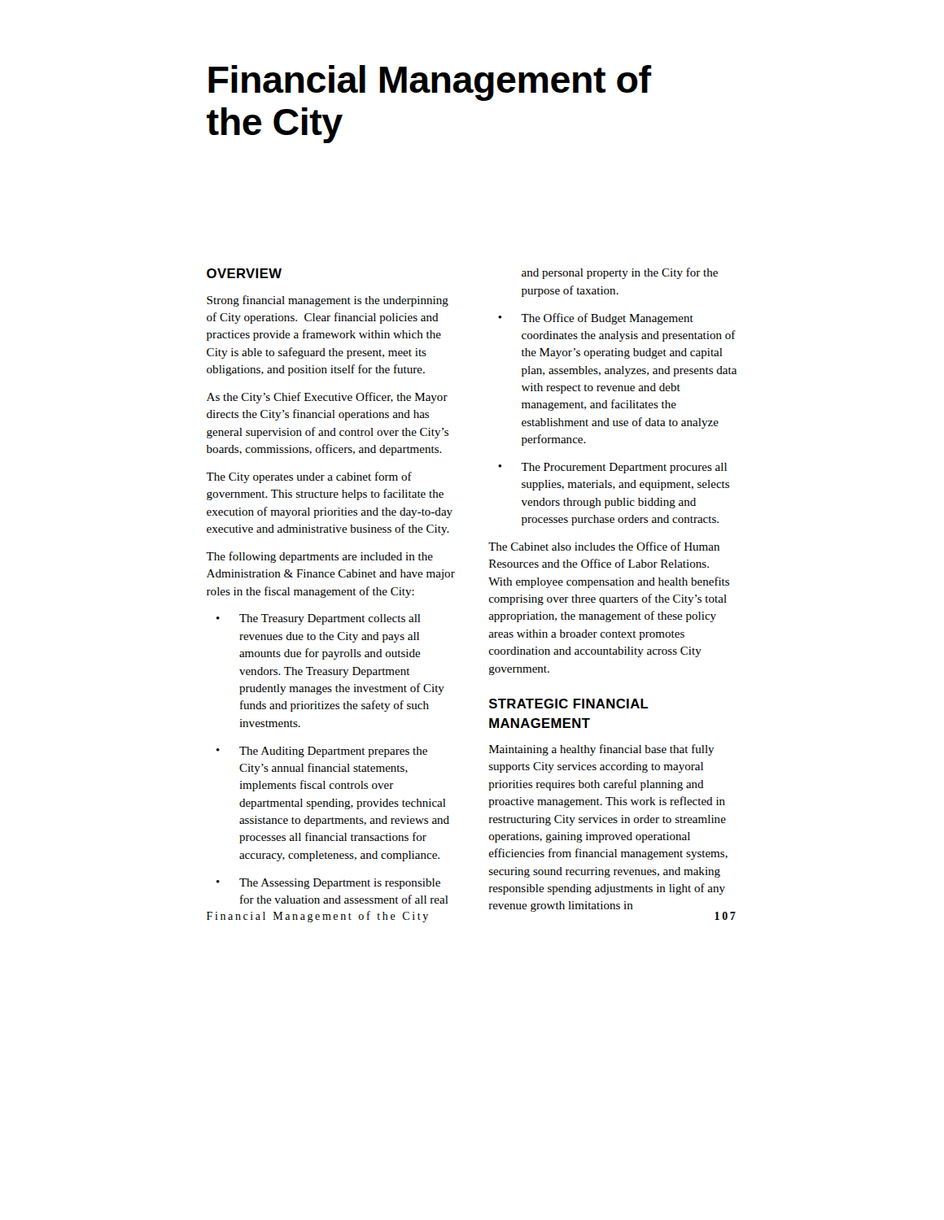Financial Management of the City
OVERVIEW
Strong financial management is the underpinning of City operations. Clear financial policies and practices provide a framework within which the City is able to safeguard the present, meet its obligations, and position itself for the future.
As the City’s Chief Executive Officer, the Mayor directs the City’s financial operations and has general supervision of and control over the City’s boards, commissions, officers, and departments.
The City operates under a cabinet form of government. This structure helps to facilitate the execution of mayoral priorities and the day-to-day executive and administrative business of the City.
The following departments are included in the Administration & Finance Cabinet and have major roles in the fiscal management of the City:
The Treasury Department collects all revenues due to the City and pays all amounts due for payrolls and outside vendors. The Treasury Department prudently manages the investment of City funds and prioritizes the safety of such investments.
The Auditing Department prepares the City’s annual financial statements, implements fiscal controls over departmental spending, provides technical assistance to departments, and reviews and processes all financial transactions for accuracy, completeness, and compliance.
The Assessing Department is responsible for the valuation and assessment of all real and personal property in the City for the purpose of taxation.
The Office of Budget Management coordinates the analysis and presentation of the Mayor’s operating budget and capital plan, assembles, analyzes, and presents data with respect to revenue and debt management, and facilitates the establishment and use of data to analyze performance.
The Procurement Department procures all supplies, materials, and equipment, selects vendors through public bidding and processes purchase orders and contracts.
The Cabinet also includes the Office of Human Resources and the Office of Labor Relations. With employee compensation and health benefits comprising over three quarters of the City’s total appropriation, the management of these policy areas within a broader context promotes coordination and accountability across City government.
STRATEGIC FINANCIAL MANAGEMENT
Maintaining a healthy financial base that fully supports City services according to mayoral priorities requires both careful planning and proactive management. This work is reflected in restructuring City services in order to streamline operations, gaining improved operational efficiencies from financial management systems, securing sound recurring revenues, and making responsible spending adjustments in light of any revenue growth limitations in
Financial Management of the City 107